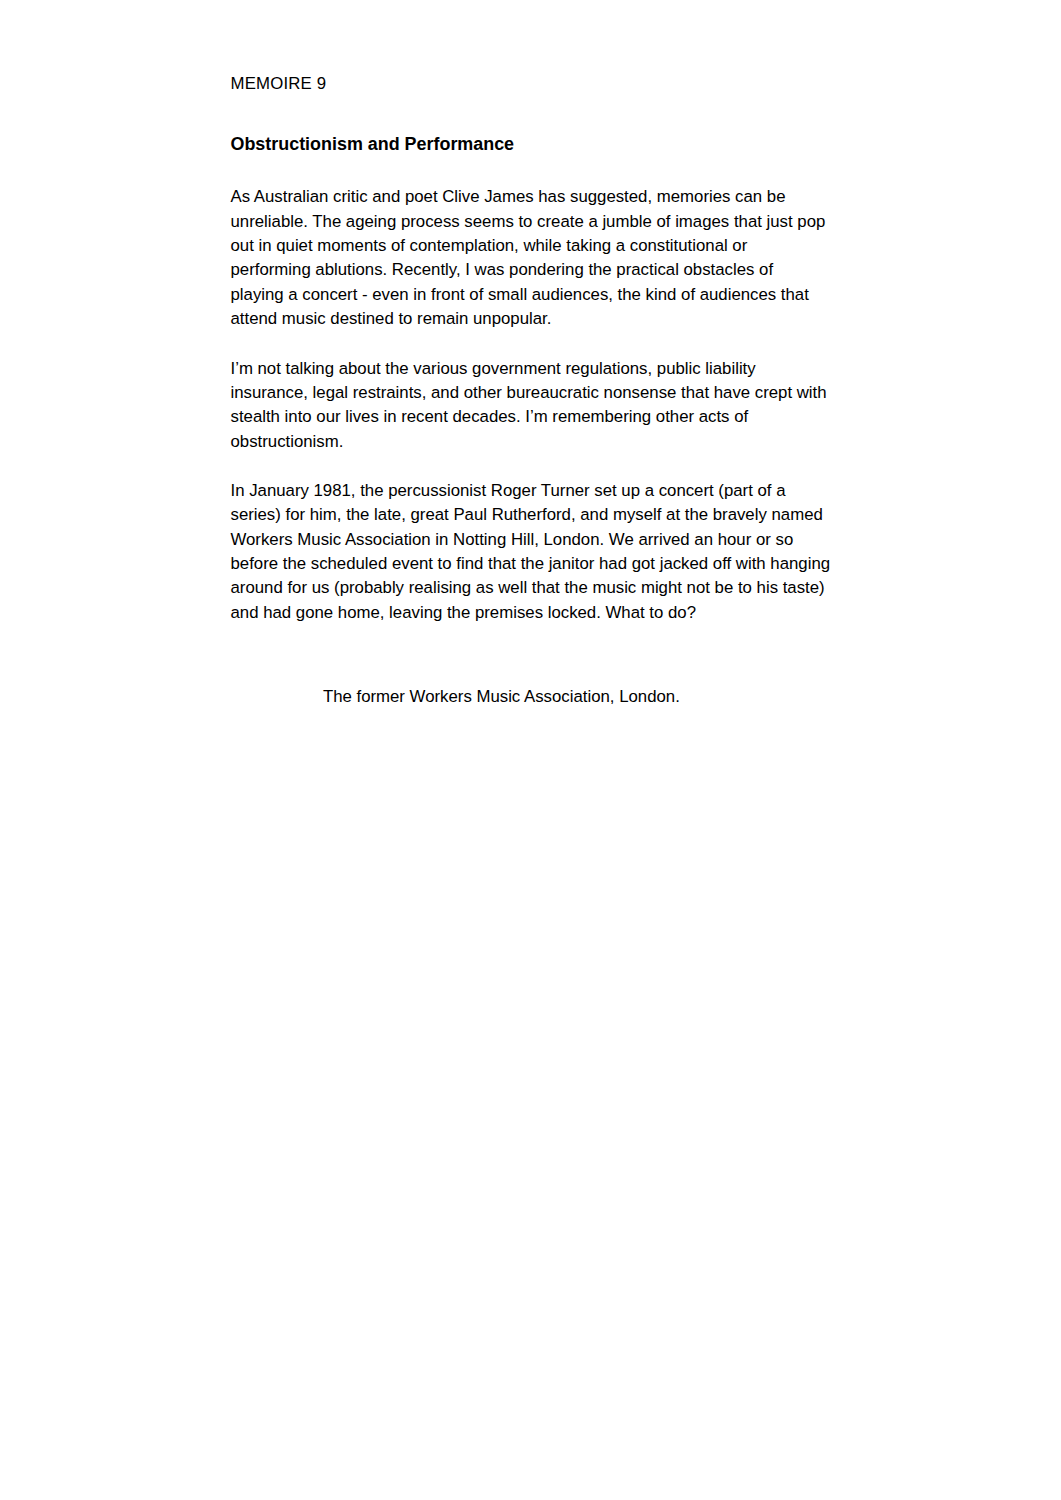MEMOIRE 9
Obstructionism and Performance
As Australian critic and poet Clive James has suggested, memories can be unreliable. The ageing process seems to create a jumble of images that just pop out in quiet moments of contemplation, while taking a constitutional or performing ablutions. Recently, I was pondering the practical obstacles of playing a concert - even in front of small audiences, the kind of audiences that attend music destined to remain unpopular.
I’m not talking about the various government regulations, public liability insurance, legal restraints, and other bureaucratic nonsense that have crept with stealth into our lives in recent decades. I’m remembering other acts of obstructionism.
In January 1981, the percussionist Roger Turner set up a concert (part of a series) for him, the late, great Paul Rutherford, and myself at the bravely named Workers Music Association in Notting Hill, London. We arrived an hour or so before the scheduled event to find that the janitor had got jacked off with hanging around for us (probably realising as well that the music might not be to his taste) and had gone home, leaving the premises locked. What to do?
The former Workers Music Association, London.